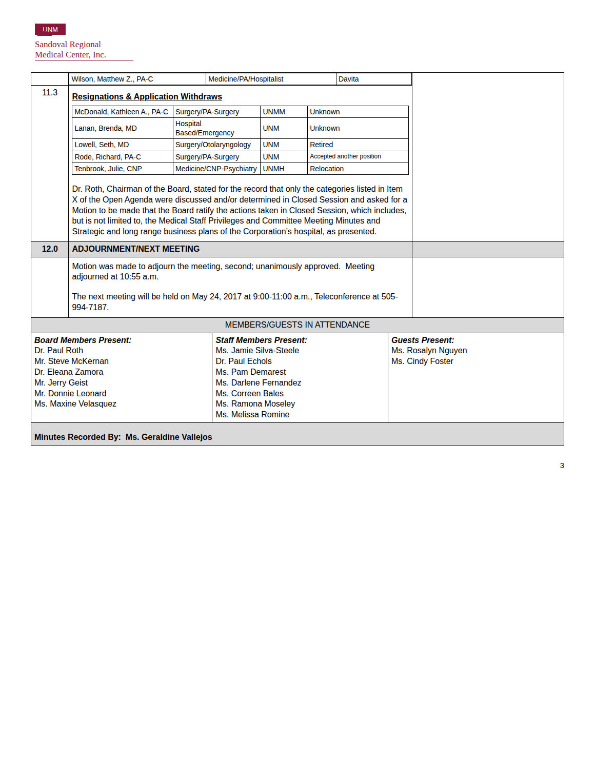UNM Sandoval Regional Medical Center, Inc.
| | / Wilson, Matthew Z., PA-C / Medicine/PA/Hospitalist / Davita / | |
| 11.3 | Resignations & Application Withdraws / McDonald, Kathleen A., PA-C / Surgery/PA-Surgery / UNMM / Unknown / / Lanan, Brenda, MD / Hospital Based/Emergency / UNM / Unknown / / Lowell, Seth, MD / Surgery/Otolaryngology / UNM / Retired / / Rode, Richard, PA-C / Surgery/PA-Surgery / UNM / Accepted another position / / Tenbrook, Julie, CNP / Medicine/CNP-Psychiatry / UNMH / Relocation / Dr. Roth, Chairman of the Board, stated for the record that only the categories listed in Item X of the Open Agenda were discussed and/or determined in Closed Session and asked for a Motion to be made that the Board ratify the actions taken in Closed Session, which includes, but is not limited to, the Medical Staff Privileges and Committee Meeting Minutes and Strategic and long range business plans of the Corporation’s hospital, as presented. |
| 12.0 | ADJOURNMENT/NEXT MEETING | |
| | Motion was made to adjourn the meeting, second; unanimously approved. Meeting adjourned at 10:55 a.m. The next meeting will be held on May 24, 2017 at 9:00-11:00 a.m., Teleconference at 505-994-7187. | |
| MEMBERS/GUESTS IN ATTENDANCE |
| / Board Members Present: Dr. Paul Roth Mr. Steve McKernan Dr. Eleana Zamora Mr. Jerry Geist Mr. Donnie Leonard Ms. Maxine Velasquez / Staff Members Present: Ms. Jamie Silva-Steele Dr. Paul Echols Ms. Pam Demarest Ms. Darlene Fernandez Ms. Correen Bales Ms. Ramona Moseley Ms. Melissa Romine / Guests Present: Ms. Rosalyn Nguyen Ms. Cindy Foster / |
| Minutes Recorded By: Ms. Geraldine Vallejos |
3